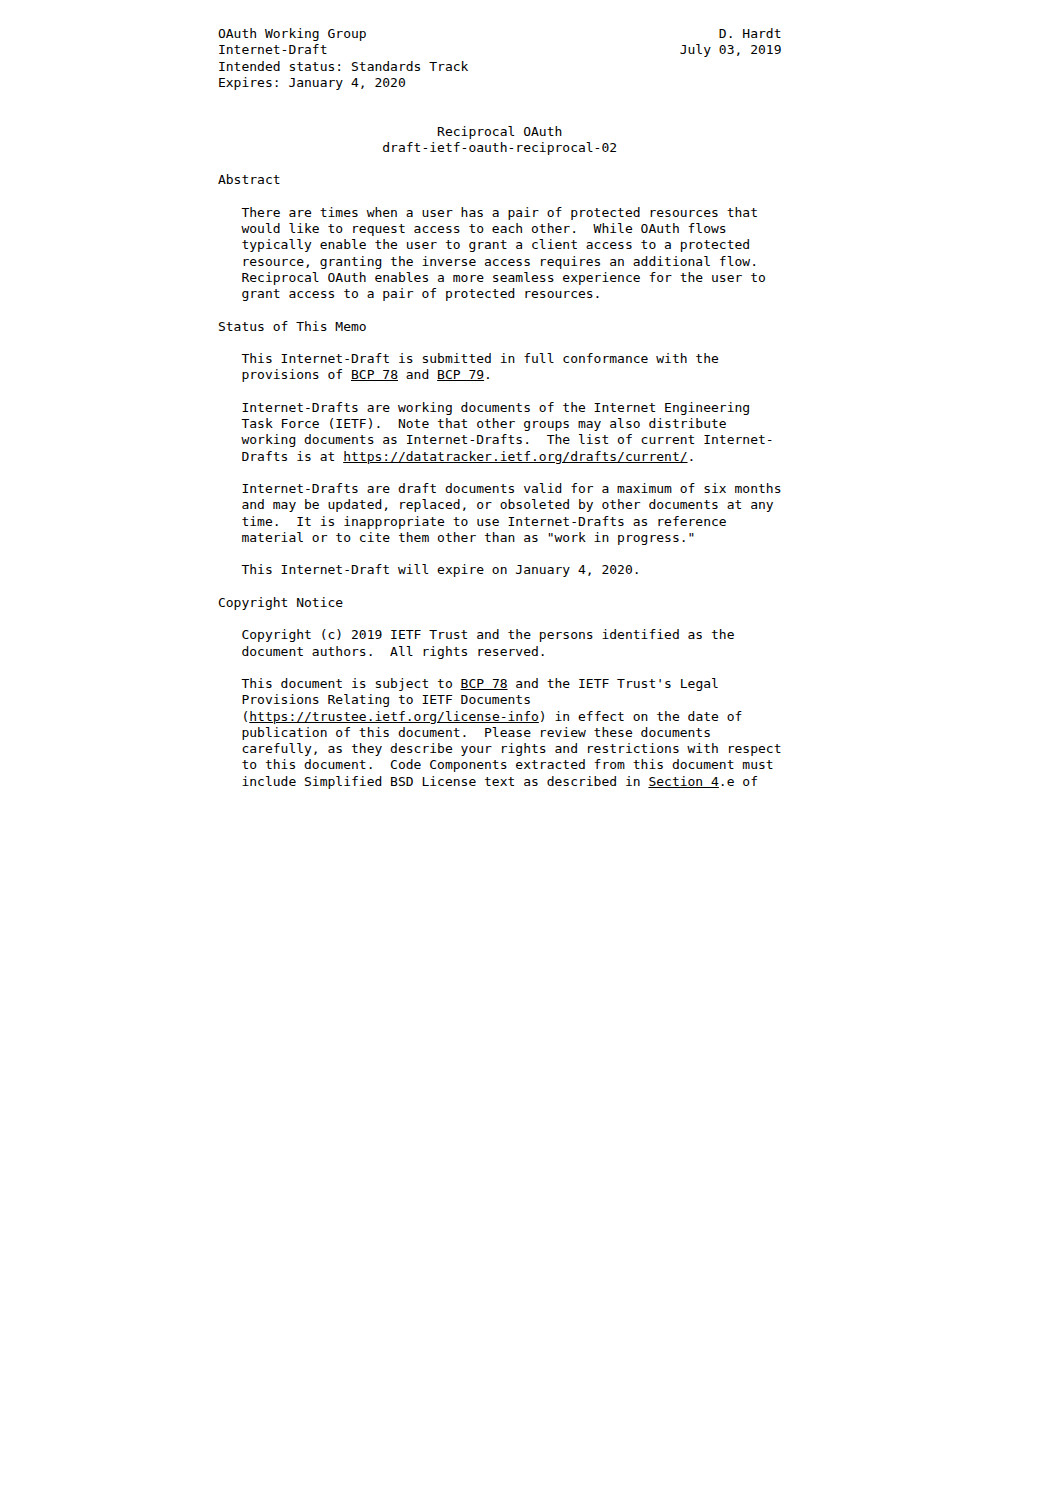OAuth Working Group D. Hardt Internet-Draft July 03, 2019 Intended status: Standards Track Expires: January 4, 2020 Reciprocal OAuth draft-ietf-oauth-reciprocal-02 Abstract There are times when a user has a pair of protected resources that would like to request access to each other. While OAuth flows typically enable the user to grant a client access to a protected resource, granting the inverse access requires an additional flow. Reciprocal OAuth enables a more seamless experience for the user to grant access to a pair of protected resources. Status of This Memo This Internet-Draft is submitted in full conformance with the provisions of BCP 78 and BCP 79. Internet-Drafts are working documents of the Internet Engineering Task Force (IETF). Note that other groups may also distribute working documents as Internet-Drafts. The list of current Internet- Drafts is at https://datatracker.ietf.org/drafts/current/. Internet-Drafts are draft documents valid for a maximum of six months and may be updated, replaced, or obsoleted by other documents at any time. It is inappropriate to use Internet-Drafts as reference material or to cite them other than as "work in progress." This Internet-Draft will expire on January 4, 2020. Copyright Notice Copyright (c) 2019 IETF Trust and the persons identified as the document authors. All rights reserved. This document is subject to BCP 78 and the IETF Trust's Legal Provisions Relating to IETF Documents (https://trustee.ietf.org/license-info) in effect on the date of publication of this document. Please review these documents carefully, as they describe your rights and restrictions with respect to this document. Code Components extracted from this document must include Simplified BSD License text as described in Section 4.e of